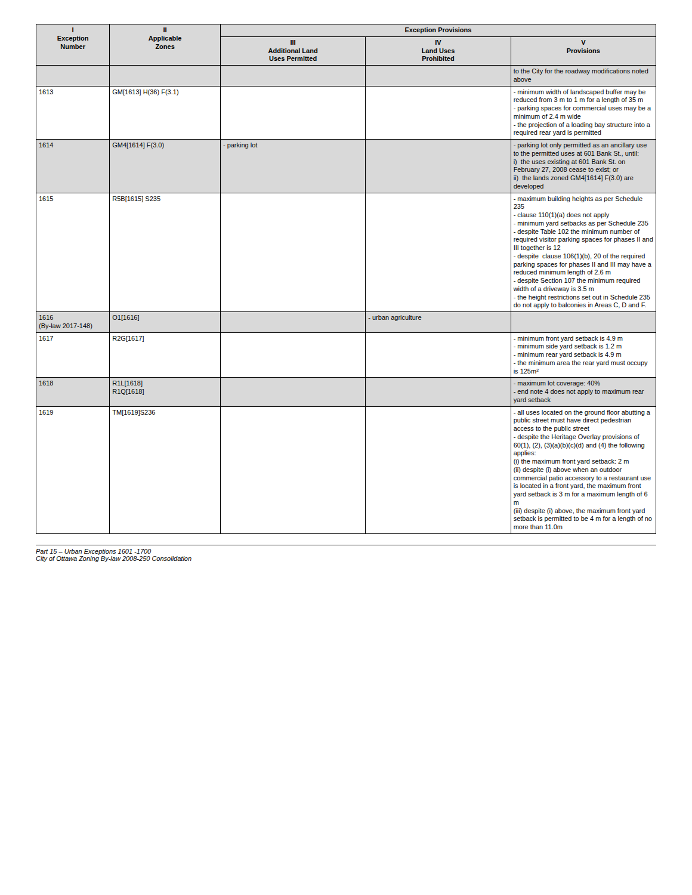| I Exception Number | II Applicable Zones | Exception Provisions |
| --- | --- | --- |
| III Additional Land Uses Permitted | IV Land Uses Prohibited | V Provisions |
| | | | | to the City for the roadway modifications noted above |
| 1613 | GM[1613] H(36) F(3.1) | | | - minimum width of landscaped buffer may be reduced from 3 m to 1 m for a length of 35 m - parking spaces for commercial uses may be a minimum of 2.4 m wide - the projection of a loading bay structure into a required rear yard is permitted |
| 1614 | GM4[1614] F(3.0) | - parking lot | | - parking lot only permitted as an ancillary use to the permitted uses at 601 Bank St., until: i) the uses existing at 601 Bank St. on February 27, 2008 cease to exist; or ii) the lands zoned GM4[1614] F(3.0) are developed |
| 1615 | R5B[1615] S235 | | | - maximum building heights as per Schedule 235 - clause 110(1)(a) does not apply - minimum yard setbacks as per Schedule 235 - despite Table 102 the minimum number of required visitor parking spaces for phases II and III together is 12 - despite clause 106(1)(b), 20 of the required parking spaces for phases II and III may have a reduced minimum length of 2.6 m - despite Section 107 the minimum required width of a driveway is 3.5 m - the height restrictions set out in Schedule 235 do not apply to balconies in Areas C, D and F. |
| 1616 (By-law 2017-148) | O1[1616] | | - urban agriculture | |
| 1617 | R2G[1617] | | | - minimum front yard setback is 4.9 m - minimum side yard setback is 1.2 m - minimum rear yard setback is 4.9 m - the minimum area the rear yard must occupy is 125m² |
| 1618 | R1L[1618] R1Q[1618] | | | - maximum lot coverage: 40% - end note 4 does not apply to maximum rear yard setback |
| 1619 | TM[1619]S236 | | | - all uses located on the ground floor abutting a public street must have direct pedestrian access to the public street - despite the Heritage Overlay provisions of 60(1), (2), (3)(a)(b)(c)(d) and (4) the following applies: (i) the maximum front yard setback: 2 m (ii) despite (i) above when an outdoor commercial patio accessory to a restaurant use is located in a front yard, the maximum front yard setback is 3 m for a maximum length of 6 m (iii) despite (i) above, the maximum front yard setback is permitted to be 4 m for a length of no more than 11.0m |
Part 15 – Urban Exceptions 1601 -1700
City of Ottawa Zoning By-law 2008-250 Consolidation